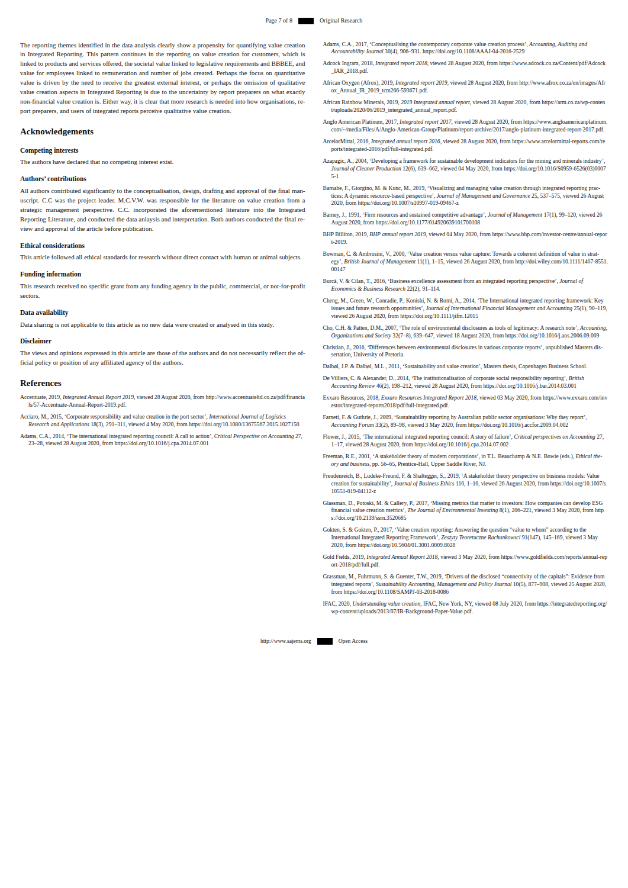Page 7 of 8 Original Research
The reporting themes identified in the data analysis clearly show a propensity for quantifying value creation in Integrated Reporting. This pattern continues in the reporting on value creation for customers, which is linked to products and services offered, the societal value linked to legislative requirements and BBBEE, and value for employees linked to remuneration and number of jobs created. Perhaps the focus on quantitative value is driven by the need to receive the greatest external interest, or perhaps the omission of qualitative value creation aspects in Integrated Reporting is due to the uncertainty by report preparers on what exactly non-financial value creation is. Either way, it is clear that more research is needed into how organisations, report preparers, and users of integrated reports perceive qualitative value creation.
Acknowledgements
Competing interests
The authors have declared that no competing interest exist.
Authors’ contributions
All authors contributed significantly to the conceptualisation, design, drafting and approval of the final manuscript. C.C was the project leader. M.C.V.W. was responsible for the literature on value creation from a strategic management perspective. C.C. incorporated the aforementioned literature into the Integrated Reporting Literature, and conducted the data anlaysis and interpretation. Both authors conducted the final review and approval of the article before publication.
Ethical considerations
This article followed all ethical standards for research without direct contact with human or animal subjects.
Funding information
This research received no specific grant from any funding agency in the public, commercial, or not-for-profit sectors.
Data availability
Data sharing is not applicable to this article as no new data were created or analysed in this study.
Disclaimer
The views and opinions expressed in this article are those of the authors and do not necessarily reflect the official policy or position of any affiliated agency of the authors.
References
Accentuate, 2019, Integrated Annual Report 2019, viewed 28 August 2020, from http://www.accentuateltd.co.za/pdf/financials/57-Accentuate-Annual-Report-2019.pdf.
Acciaro, M., 2015, ‘Corporate responsibility and value creation in the port sector’, International Journal of Logistics Research and Applications 18(3), 291–311, viewed 4 May 2020, from https://doi.org/10.1080/13675567.2015.1027150
Adams, C.A., 2014, ‘The international integrated reporting council: A call to action’, Critical Perspective on Accounting 27, 23–28, viewed 28 August 2020, from https://doi.org/10.1016/j.cpa.2014.07.001
Adams, C.A., 2017, ‘Conceptualising the contemporary corporate value creation process’, Accounting, Auditing and Accountability Journal 30(4), 906–931. https://doi.org/10.1108/AAAJ-04-2016-2529
Adcock Ingram, 2018, Integrated report 2018, viewed 28 August 2020, from https://www.adcock.co.za/Content/pdf/Adcock_IAR_2018.pdf.
African Oxygen (Afrox), 2019, Integrated report 2019, viewed 28 August 2020, from http://www.afrox.co.za/en/images/Afrox_Annual_IR_2019_tcm266-593671.pdf.
African Rainbow Minerals, 2019, 2019 Integrated annual report, viewed 28 August 2020, from https://arm.co.za/wp-content/uploads/2020/06/2019_intergrated_annual_report.pdf.
Anglo American Platinum, 2017, Integrated report 2017, viewed 28 August 2020, from https://www.angloamericanplatinum.com/~/media/Files/A/Anglo-American-Group/Platinum/report-archive/2017/anglo-platinum-integrated-report-2017.pdf.
ArcelorMittal, 2016, Integrated annual report 2016, viewed 28 August 2020, from https://www.arcelormittal-reports.com/reports/integrated-2016/pdf/full-integrated.pdf.
Azapagic, A., 2004, ‘Developing a framework for sustainable development indicators for the mining and minerals industry’, Journal of Cleaner Production 12(6), 639–662, viewed 04 May 2020, from https://doi.org/10.1016/S0959-6526(03)00075-1
Barnabe, F., Giorgino, M. & Kunc, M., 2019, ‘Visualizing and managing value creation through integrated reporting practices: A dynamic resource-based perspective’, Journal of Management and Governance 25, 537–575, viewed 26 August 2020, from https://doi.org/10.1007/s10997-019-09467-z
Barney, J., 1991, ‘Firm resources and sustained competitive advantage’, Journal of Management 17(1), 99–120, viewed 26 August 2020, from https://doi.org/10.1177/014920639101700108
BHP Billiton, 2019, BHP annual report 2019, viewed 04 May 2020, from https://www.bhp.com/investor-centre/annual-report-2019.
Bowman, C. & Ambrosini, V., 2000, ‘Value creation versus value capture: Towards a coherent definition of value in strategy’, British Journal of Management 11(1), 1–15, viewed 26 August 2020, from http://doi.wiley.com/10.1111/1467-8551.00147
Burcă, V. & Cilan, T., 2016, ‘Business excellence assessment from an integrated reporting perspective’, Journal of Economics & Business Research 22(2), 91–114.
Cheng, M., Green, W., Conradie, P., Konishi, N. & Romi, A., 2014, ‘The International integrated reporting framework: Key issues and future research opportunities’, Journal of International Financial Management and Accounting 25(1), 90–119, viewed 26 August 2020, from https://doi.org/10.1111/jifm.12015
Cho, C.H. & Patten, D.M., 2007, ‘The role of environmental disclosures as tools of legitimacy: A research note’, Accounting, Organizations and Society 32(7–8), 639–647, viewed 18 August 2020, from https://doi.org/10.1016/j.aos.2006.09.009
Christian, J., 2016, ‘Differences between environmental disclosures in various corporate reports’, unpublished Masters dissertation, University of Pretoria.
Dalbøl, J.P. & Dalbøl, M.L., 2011, ‘Sustainability and value creation’, Masters thesis, Copenhagen Business School.
De Villiers, C. & Alexander, D., 2014, ‘The institutionalisation of corporate social responsibility reporting’, British Accounting Review 46(2), 198–212, viewed 28 August 2020, from https://doi.org/10.1016/j.bar.2014.03.001
Exxaro Resources, 2018, Exxaro Resources Integrated Report 2018, viewed 03 May 2020, from https://www.exxaro.com/investor/integrated-reports2018/pdf/full-integrated.pdf.
Farneti, F. & Guthrie, J., 2009, ‘Sustainability reporting by Australian public sector organisations: Why they report’, Accounting Forum 33(2), 89–98, viewed 3 May 2020, from https://doi.org/10.1016/j.accfor.2009.04.002
Flower, J., 2015, ‘The international integrated reporting council: A story of failure’, Critical perspectives on Accounting 27, 1–17, viewed 28 August 2020, from https://doi.org/10.1016/j.cpa.2014.07.002
Freeman, R.E., 2001, ‘A stakeholder theory of modern corporations’, in T.L. Beauchamp & N.E. Bowie (eds.), Ethical theory and business, pp. 56–65, Prentice-Hall, Upper Saddle River, NJ.
Freudenreich, B., Ludeke-Freund, F. & Shaltegger, S., 2019, ‘A stakeholder theory perspective on business models: Value creation for sustainability’, Journal of Business Ethics 116, 1–16, viewed 26 August 2020, from https://doi.org/10.1007/s10551-019-04112-z
Glassman, D., Potoski, M. & Callery, P., 2017, ‘Missing metrics that matter to investors: How companies can develop ESG financial value creation metrics’, The Journal of Environmental Investing 8(1), 206–221, viewed 3 May 2020, from https://doi.org/10.2139/ssrn.3520685
Gokten, S. & Gokten, P., 2017, ‘Value creation reporting: Answering the question “value to whom” according to the International Integrated Reporting Framework’, Zeszyty Teoretuczne Rachunkowsci 91(147), 145–169, viewed 3 May 2020, from https://doi.org/10.5604/01.3001.0009.8028
Gold Fields, 2019, Integrated Annual Report 2018, viewed 3 May 2020, from https://www.goldfields.com/reports/annual-report-2018/pdf/full.pdf.
Grassman, M., Fuhrmann, S. & Guenter, T.W., 2019, ‘Drivers of the disclosed “connectivity of the capitals”: Evidence from integrated reports’, Sustainability Accounting, Management and Policy Journal 10(5), 877–908, viewed 25 August 2020, from https://doi.org/10.1108/SAMPJ-03-2018-0086
IFAC, 2020, Understanding value creation, IFAC, New York, NY, viewed 08 July 2020, from https://integratedreporting.org/wp-content/uploads/2013/07/IR-Background-Paper-Value.pdf.
http://www.sajems.org Open Access